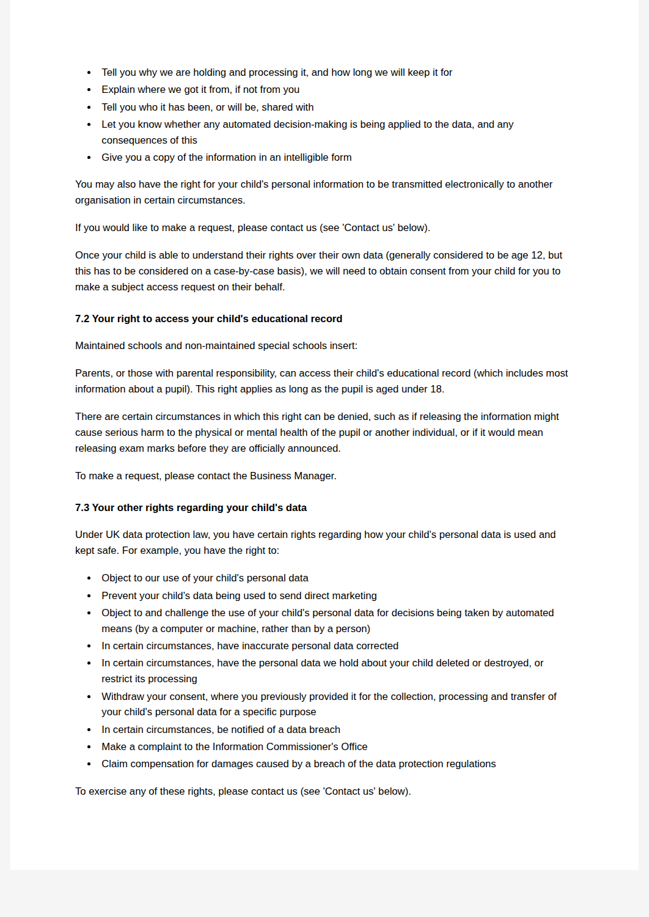Tell you why we are holding and processing it, and how long we will keep it for
Explain where we got it from, if not from you
Tell you who it has been, or will be, shared with
Let you know whether any automated decision-making is being applied to the data, and any consequences of this
Give you a copy of the information in an intelligible form
You may also have the right for your child's personal information to be transmitted electronically to another organisation in certain circumstances.
If you would like to make a request, please contact us (see 'Contact us' below).
Once your child is able to understand their rights over their own data (generally considered to be age 12, but this has to be considered on a case-by-case basis), we will need to obtain consent from your child for you to make a subject access request on their behalf.
7.2 Your right to access your child's educational record
Maintained schools and non-maintained special schools insert:
Parents, or those with parental responsibility, can access their child's educational record (which includes most information about a pupil). This right applies as long as the pupil is aged under 18.
There are certain circumstances in which this right can be denied, such as if releasing the information might cause serious harm to the physical or mental health of the pupil or another individual, or if it would mean releasing exam marks before they are officially announced.
To make a request, please contact the Business Manager.
7.3 Your other rights regarding your child's data
Under UK data protection law, you have certain rights regarding how your child's personal data is used and kept safe. For example, you have the right to:
Object to our use of your child's personal data
Prevent your child's data being used to send direct marketing
Object to and challenge the use of your child's personal data for decisions being taken by automated means (by a computer or machine, rather than by a person)
In certain circumstances, have inaccurate personal data corrected
In certain circumstances, have the personal data we hold about your child deleted or destroyed, or restrict its processing
Withdraw your consent, where you previously provided it for the collection, processing and transfer of your child's personal data for a specific purpose
In certain circumstances, be notified of a data breach
Make a complaint to the Information Commissioner's Office
Claim compensation for damages caused by a breach of the data protection regulations
To exercise any of these rights, please contact us (see 'Contact us' below).